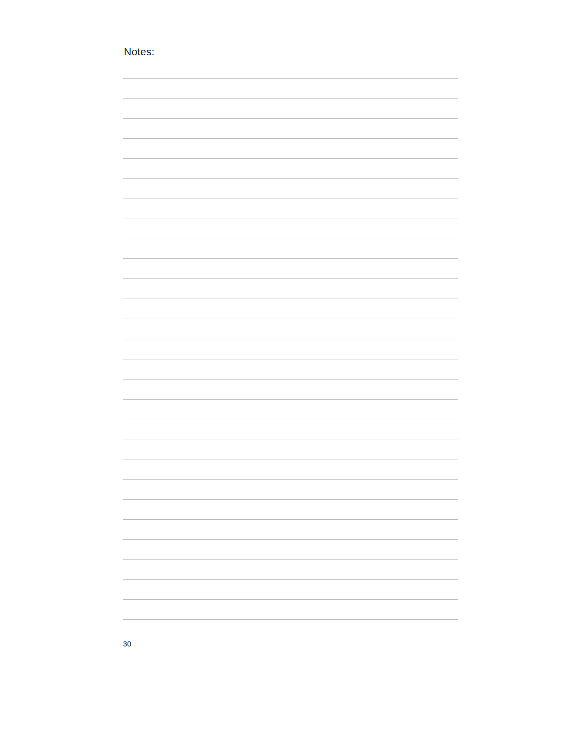Notes:
30